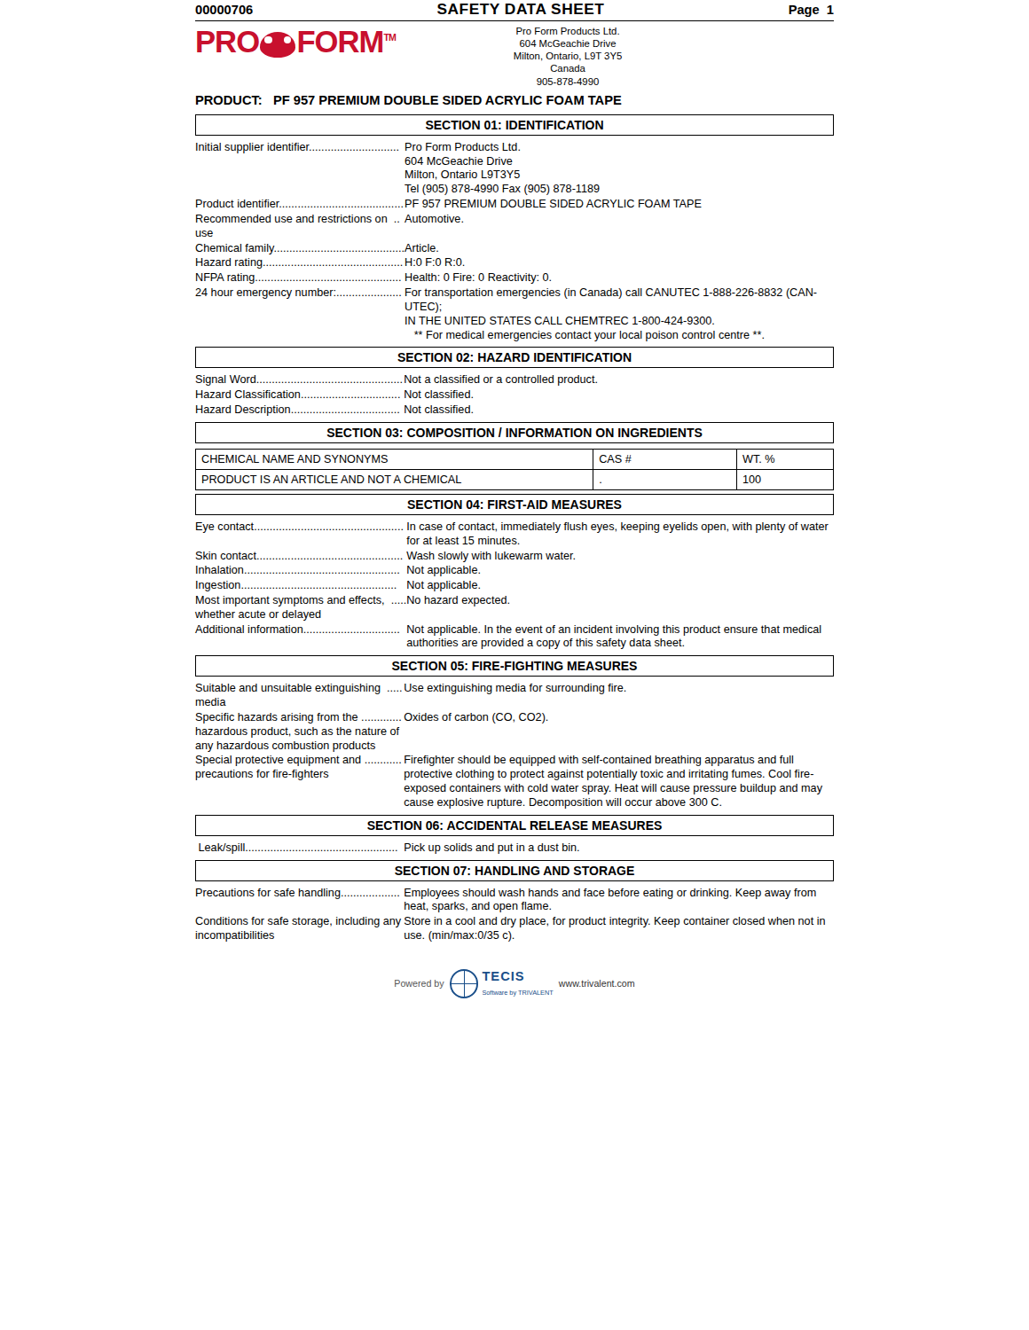00000706
SAFETY DATA SHEET
Page 1
PRO FORMTM
Pro Form Products Ltd.
604 McGeachie Drive
Milton, Ontario, L9T 3Y5
Canada
905-878-4990
PRODUCT: PF 957 PREMIUM DOUBLE SIDED ACRYLIC FOAM TAPE
SECTION 01: IDENTIFICATION
| Initial supplier identifier ............................. | Pro Form Products Ltd. 604 McGeachie Drive Milton, Ontario L9T3Y5 Tel (905) 878-4990 Fax (905) 878-1189 |
| Product identifier ........................................ | PF 957 PREMIUM DOUBLE SIDED ACRYLIC FOAM TAPE |
| Recommended use and restrictions on .. use | Automotive. |
| Chemical family .......................................... | Article. |
| Hazard rating ............................................. | H:0 F:0 R:0. |
| NFPA rating ............................................... | Health: 0 Fire: 0 Reactivity: 0. |
| 24 hour emergency number: ..................... | For transportation emergencies (in Canada) call CANUTEC 1-888-226-8832 (CAN-UTEC); IN THE UNITED STATES CALL CHEMTREC 1-800-424-9300. ** For medical emergencies contact your local poison control centre **. |
SECTION 02: HAZARD IDENTIFICATION
| Signal Word ............................................... | Not a classified or a controlled product. |
| Hazard Classification ................................ | Not classified. |
| Hazard Description ................................... | Not classified. |
SECTION 03: COMPOSITION / INFORMATION ON INGREDIENTS
| CHEMICAL NAME AND SYNONYMS | CAS # | WT. % |
| --- | --- | --- |
| PRODUCT IS AN ARTICLE AND NOT A CHEMICAL | . | 100 |
SECTION 04: FIRST-AID MEASURES
| Eye contact ................................................ | In case of contact, immediately flush eyes, keeping eyelids open, with plenty of water for at least 15 minutes. |
| Skin contact ............................................... | Wash slowly with lukewarm water. |
| Inhalation .................................................. | Not applicable. |
| Ingestion .................................................. | Not applicable. |
| Most important symptoms and effects, ..... whether acute or delayed | No hazard expected. |
| Additional information ............................... | Not applicable. In the event of an incident involving this product ensure that medical authorities are provided a copy of this safety data sheet. |
SECTION 05: FIRE-FIGHTING MEASURES
| Suitable and unsuitable extinguishing ..... media | Use extinguishing media for surrounding fire. |
| Specific hazards arising from the ............. hazardous product, such as the nature of any hazardous combustion products | Oxides of carbon (CO, CO2). |
| Special protective equipment and ............ precautions for fire-fighters | Firefighter should be equipped with self-contained breathing apparatus and full protective clothing to protect against potentially toxic and irritating fumes. Cool fire-exposed containers with cold water spray. Heat will cause pressure buildup and may cause explosive rupture. Decomposition will occur above 300 C. |
SECTION 06: ACCIDENTAL RELEASE MEASURES
| Leak/spill ................................................. | Pick up solids and put in a dust bin. |
SECTION 07: HANDLING AND STORAGE
| Precautions for safe handling ................... | Employees should wash hands and face before eating or drinking. Keep away from heat, sparks, and open flame. |
| Conditions for safe storage, including any incompatibilities | Store in a cool and dry place, for product integrity. Keep container closed when not in use. (min/max:0/35 c). |
Powered by
TECIS
Software by TRIVALENT
www.trivalent.com